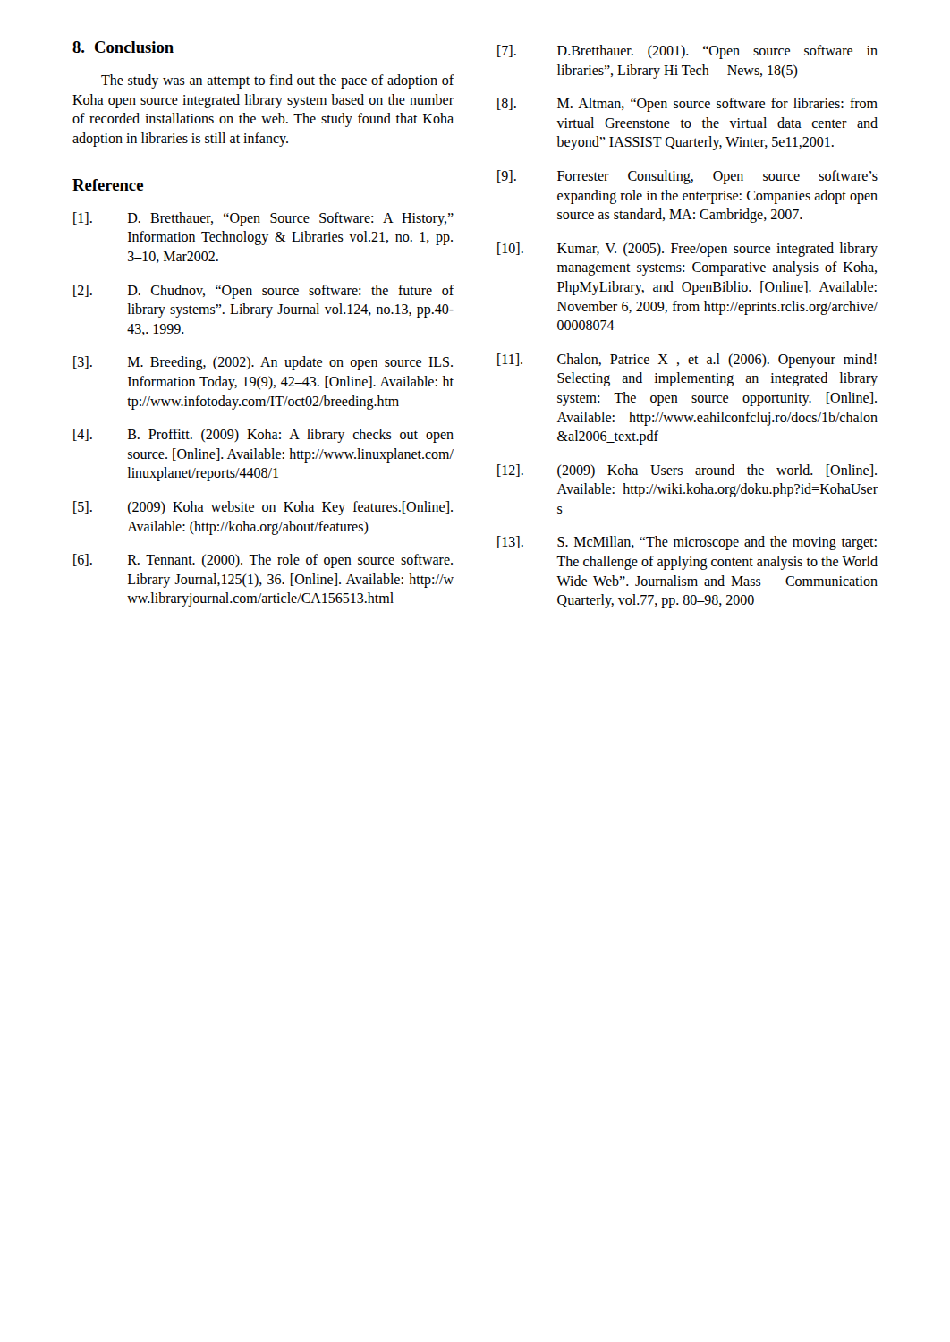8. Conclusion
The study was an attempt to find out the pace of adoption of Koha open source integrated library system based on the number of recorded installations on the web. The study found that Koha adoption in libraries is still at infancy.
Reference
[1]. D. Bretthauer, “Open Source Software: A History,” Information Technology & Libraries vol.21, no. 1, pp. 3–10, Mar2002.
[2]. D. Chudnov, “Open source software: the future of library systems”. Library Journal vol.124, no.13, pp.40-43,. 1999.
[3]. M. Breeding, (2002). An update on open source ILS. Information Today, 19(9), 42–43. [Online]. Available: http://www.infotoday.com/IT/oct02/breeding.htm
[4]. B. Proffitt. (2009) Koha: A library checks out open source. [Online]. Available: http://www.linuxplanet.com/linuxplanet/reports/4408/1
[5]. (2009) Koha website on Koha Key features.[Online]. Available: (http://koha.org/about/features)
[6]. R. Tennant. (2000). The role of open source software. Library Journal,125(1), 36. [Online]. Available: http://www.libraryjournal.com/article/CA156513.html
[7]. D.Bretthauer. (2001). “Open source software in libraries”, Library Hi Tech News, 18(5)
[8]. M. Altman, “Open source software for libraries: from virtual Greenstone to the virtual data center and beyond” IASSIST Quarterly, Winter, 5e11,2001.
[9]. Forrester Consulting, Open source software’s expanding role in the enterprise: Companies adopt open source as standard, MA: Cambridge, 2007.
[10]. Kumar, V. (2005). Free/open source integrated library management systems: Comparative analysis of Koha, PhpMyLibrary, and OpenBiblio. [Online]. Available: November 6, 2009, from http://eprints.rclis.org/archive/00008074
[11]. Chalon, Patrice X , et a.l (2006). Openyour mind! Selecting and implementing an integrated library system: The open source opportunity. [Online]. Available: http://www.eahilconfcluj.ro/docs/1b/chalon&al2006_text.pdf
[12]. (2009) Koha Users around the world. [Online]. Available: http://wiki.koha.org/doku.php?id=KohaUsers
[13]. S. McMillan, “The microscope and the moving target: The challenge of applying content analysis to the World Wide Web”. Journalism and Mass Communication Quarterly, vol.77, pp. 80–98, 2000